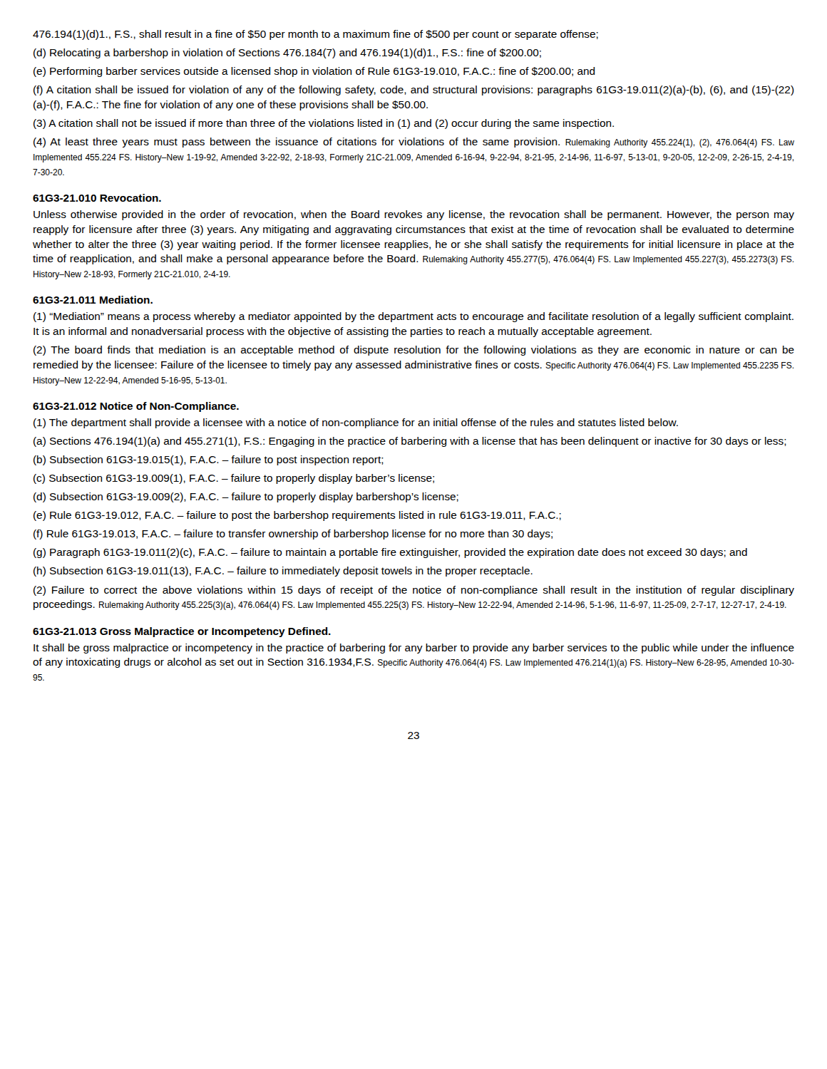476.194(1)(d)1., F.S., shall result in a fine of $50 per month to a maximum fine of $500 per count or separate offense;
(d) Relocating a barbershop in violation of Sections 476.184(7) and 476.194(1)(d)1., F.S.: fine of $200.00;
(e) Performing barber services outside a licensed shop in violation of Rule 61G3-19.010, F.A.C.: fine of $200.00; and
(f) A citation shall be issued for violation of any of the following safety, code, and structural provisions: paragraphs 61G3-19.011(2)(a)-(b), (6), and (15)-(22)(a)-(f), F.A.C.: The fine for violation of any one of these provisions shall be $50.00.
(3) A citation shall not be issued if more than three of the violations listed in (1) and (2) occur during the same inspection.
(4) At least three years must pass between the issuance of citations for violations of the same provision. Rulemaking Authority 455.224(1), (2), 476.064(4) FS. Law Implemented 455.224 FS. History–New 1-19-92, Amended 3-22-92, 2-18-93, Formerly 21C-21.009, Amended 6-16-94, 9-22-94, 8-21-95, 2-14-96, 11-6-97, 5-13-01, 9-20-05, 12-2-09, 2-26-15, 2-4-19, 7-30-20.
61G3-21.010 Revocation.
Unless otherwise provided in the order of revocation, when the Board revokes any license, the revocation shall be permanent. However, the person may reapply for licensure after three (3) years. Any mitigating and aggravating circumstances that exist at the time of revocation shall be evaluated to determine whether to alter the three (3) year waiting period. If the former licensee reapplies, he or she shall satisfy the requirements for initial licensure in place at the time of reapplication, and shall make a personal appearance before the Board. Rulemaking Authority 455.277(5), 476.064(4) FS. Law Implemented 455.227(3), 455.2273(3) FS. History–New 2-18-93, Formerly 21C-21.010, 2-4-19.
61G3-21.011 Mediation.
(1) “Mediation” means a process whereby a mediator appointed by the department acts to encourage and facilitate resolution of a legally sufficient complaint. It is an informal and nonadversarial process with the objective of assisting the parties to reach a mutually acceptable agreement.
(2) The board finds that mediation is an acceptable method of dispute resolution for the following violations as they are economic in nature or can be remedied by the licensee: Failure of the licensee to timely pay any assessed administrative fines or costs. Specific Authority 476.064(4) FS. Law Implemented 455.2235 FS. History–New 12-22-94, Amended 5-16-95, 5-13-01.
61G3-21.012 Notice of Non-Compliance.
(1) The department shall provide a licensee with a notice of non-compliance for an initial offense of the rules and statutes listed below.
(a) Sections 476.194(1)(a) and 455.271(1), F.S.: Engaging in the practice of barbering with a license that has been delinquent or inactive for 30 days or less;
(b) Subsection 61G3-19.015(1), F.A.C. – failure to post inspection report;
(c) Subsection 61G3-19.009(1), F.A.C. – failure to properly display barber’s license;
(d) Subsection 61G3-19.009(2), F.A.C. – failure to properly display barbershop’s license;
(e) Rule 61G3-19.012, F.A.C. – failure to post the barbershop requirements listed in rule 61G3-19.011, F.A.C.;
(f) Rule 61G3-19.013, F.A.C. – failure to transfer ownership of barbershop license for no more than 30 days;
(g) Paragraph 61G3-19.011(2)(c), F.A.C. – failure to maintain a portable fire extinguisher, provided the expiration date does not exceed 30 days; and
(h) Subsection 61G3-19.011(13), F.A.C. – failure to immediately deposit towels in the proper receptacle.
(2) Failure to correct the above violations within 15 days of receipt of the notice of non-compliance shall result in the institution of regular disciplinary proceedings. Rulemaking Authority 455.225(3)(a), 476.064(4) FS. Law Implemented 455.225(3) FS. History–New 12-22-94, Amended 2-14-96, 5-1-96, 11-6-97, 11-25-09, 2-7-17, 12-27-17, 2-4-19.
61G3-21.013 Gross Malpractice or Incompetency Defined.
It shall be gross malpractice or incompetency in the practice of barbering for any barber to provide any barber services to the public while under the influence of any intoxicating drugs or alcohol as set out in Section 316.1934,F.S. Specific Authority 476.064(4) FS. Law Implemented 476.214(1)(a) FS. History–New 6-28-95, Amended 10-30-95.
23